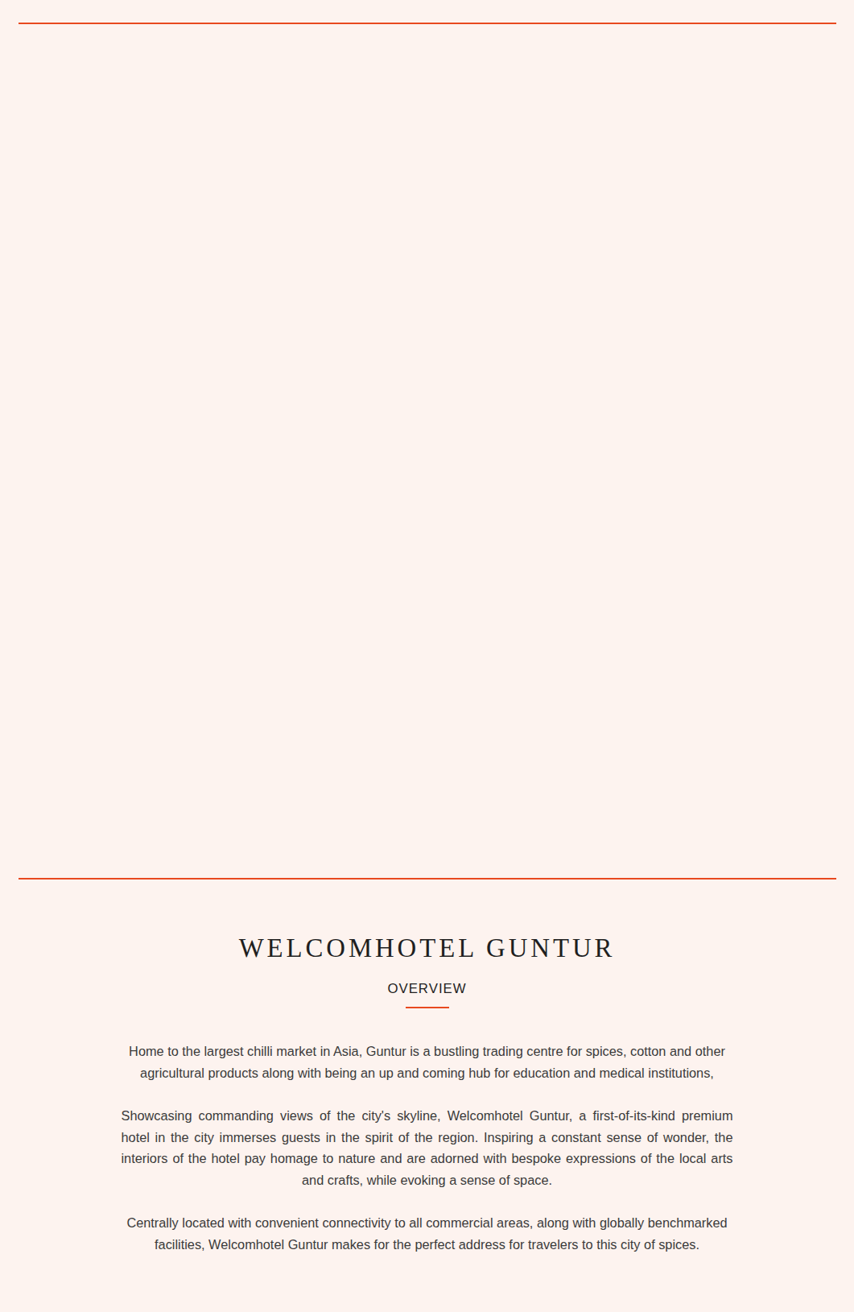Welcomhotel Guntur
Overview
Home to the largest chilli market in Asia, Guntur is a bustling trading centre for spices, cotton and other agricultural products along with being an up and coming hub for education and medical institutions,
Showcasing commanding views of the city's skyline, Welcomhotel Guntur, a first-of-its-kind premium hotel in the city immerses guests in the spirit of the region. Inspiring a constant sense of wonder, the interiors of the hotel pay homage to nature and are adorned with bespoke expressions of the local arts and crafts, while evoking a sense of space.
Centrally located with convenient connectivity to all commercial areas, along with globally benchmarked facilities, Welcomhotel Guntur makes for the perfect address for travelers to this city of spices.